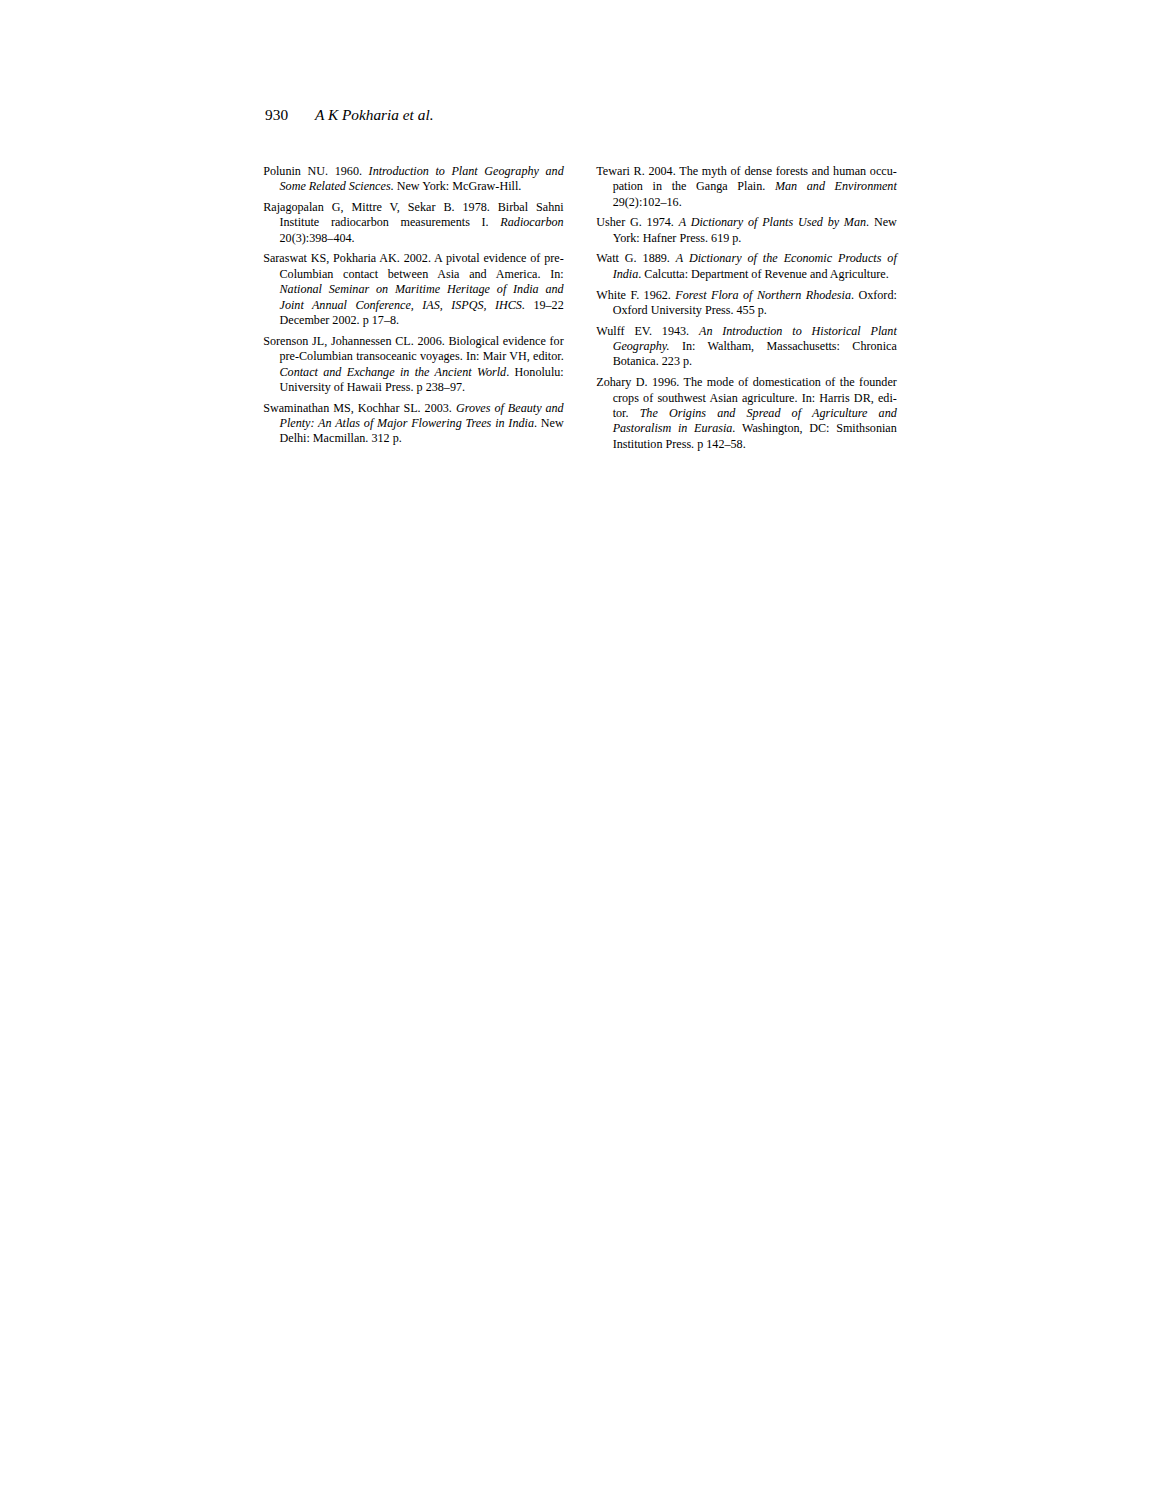930 A K Pokharia et al.
Polunin NU. 1960. Introduction to Plant Geography and Some Related Sciences. New York: McGraw-Hill.
Rajagopalan G, Mittre V, Sekar B. 1978. Birbal Sahni Institute radiocarbon measurements I. Radiocarbon 20(3):398–404.
Saraswat KS, Pokharia AK. 2002. A pivotal evidence of pre-Columbian contact between Asia and America. In: National Seminar on Maritime Heritage of India and Joint Annual Conference, IAS, ISPQS, IHCS. 19–22 December 2002. p 17–8.
Sorenson JL, Johannessen CL. 2006. Biological evidence for pre-Columbian transoceanic voyages. In: Mair VH, editor. Contact and Exchange in the Ancient World. Honolulu: University of Hawaii Press. p 238–97.
Swaminathan MS, Kochhar SL. 2003. Groves of Beauty and Plenty: An Atlas of Major Flowering Trees in India. New Delhi: Macmillan. 312 p.
Tewari R. 2004. The myth of dense forests and human occupation in the Ganga Plain. Man and Environment 29(2):102–16.
Usher G. 1974. A Dictionary of Plants Used by Man. New York: Hafner Press. 619 p.
Watt G. 1889. A Dictionary of the Economic Products of India. Calcutta: Department of Revenue and Agriculture.
White F. 1962. Forest Flora of Northern Rhodesia. Oxford: Oxford University Press. 455 p.
Wulff EV. 1943. An Introduction to Historical Plant Geography. In: Waltham, Massachusetts: Chronica Botanica. 223 p.
Zohary D. 1996. The mode of domestication of the founder crops of southwest Asian agriculture. In: Harris DR, editor. The Origins and Spread of Agriculture and Pastoralism in Eurasia. Washington, DC: Smithsonian Institution Press. p 142–58.